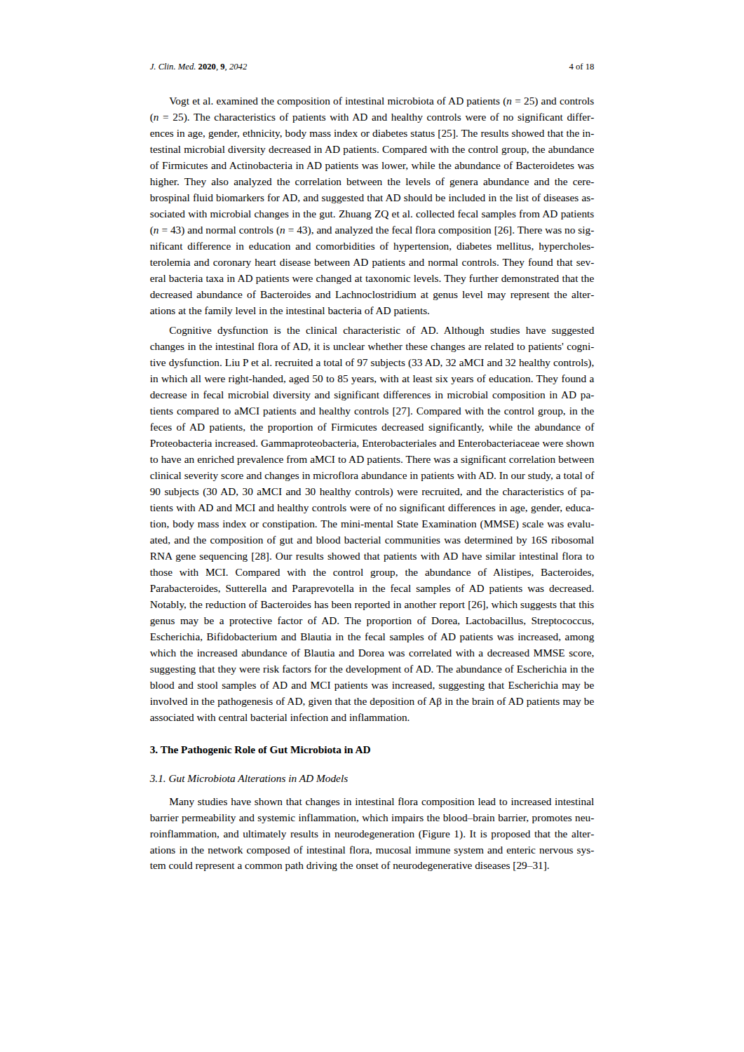J. Clin. Med. 2020, 9, 2042 4 of 18
Vogt et al. examined the composition of intestinal microbiota of AD patients (n = 25) and controls (n = 25). The characteristics of patients with AD and healthy controls were of no significant differences in age, gender, ethnicity, body mass index or diabetes status [25]. The results showed that the intestinal microbial diversity decreased in AD patients. Compared with the control group, the abundance of Firmicutes and Actinobacteria in AD patients was lower, while the abundance of Bacteroidetes was higher. They also analyzed the correlation between the levels of genera abundance and the cerebrospinal fluid biomarkers for AD, and suggested that AD should be included in the list of diseases associated with microbial changes in the gut. Zhuang ZQ et al. collected fecal samples from AD patients (n = 43) and normal controls (n = 43), and analyzed the fecal flora composition [26]. There was no significant difference in education and comorbidities of hypertension, diabetes mellitus, hypercholesterolemia and coronary heart disease between AD patients and normal controls. They found that several bacteria taxa in AD patients were changed at taxonomic levels. They further demonstrated that the decreased abundance of Bacteroides and Lachnoclostridium at genus level may represent the alterations at the family level in the intestinal bacteria of AD patients.
Cognitive dysfunction is the clinical characteristic of AD. Although studies have suggested changes in the intestinal flora of AD, it is unclear whether these changes are related to patients' cognitive dysfunction. Liu P et al. recruited a total of 97 subjects (33 AD, 32 aMCI and 32 healthy controls), in which all were right-handed, aged 50 to 85 years, with at least six years of education. They found a decrease in fecal microbial diversity and significant differences in microbial composition in AD patients compared to aMCI patients and healthy controls [27]. Compared with the control group, in the feces of AD patients, the proportion of Firmicutes decreased significantly, while the abundance of Proteobacteria increased. Gammaproteobacteria, Enterobacteriales and Enterobacteriaceae were shown to have an enriched prevalence from aMCI to AD patients. There was a significant correlation between clinical severity score and changes in microflora abundance in patients with AD. In our study, a total of 90 subjects (30 AD, 30 aMCI and 30 healthy controls) were recruited, and the characteristics of patients with AD and MCI and healthy controls were of no significant differences in age, gender, education, body mass index or constipation. The mini-mental State Examination (MMSE) scale was evaluated, and the composition of gut and blood bacterial communities was determined by 16S ribosomal RNA gene sequencing [28]. Our results showed that patients with AD have similar intestinal flora to those with MCI. Compared with the control group, the abundance of Alistipes, Bacteroides, Parabacteroides, Sutterella and Paraprevotella in the fecal samples of AD patients was decreased. Notably, the reduction of Bacteroides has been reported in another report [26], which suggests that this genus may be a protective factor of AD. The proportion of Dorea, Lactobacillus, Streptococcus, Escherichia, Bifidobacterium and Blautia in the fecal samples of AD patients was increased, among which the increased abundance of Blautia and Dorea was correlated with a decreased MMSE score, suggesting that they were risk factors for the development of AD. The abundance of Escherichia in the blood and stool samples of AD and MCI patients was increased, suggesting that Escherichia may be involved in the pathogenesis of AD, given that the deposition of Aβ in the brain of AD patients may be associated with central bacterial infection and inflammation.
3. The Pathogenic Role of Gut Microbiota in AD
3.1. Gut Microbiota Alterations in AD Models
Many studies have shown that changes in intestinal flora composition lead to increased intestinal barrier permeability and systemic inflammation, which impairs the blood–brain barrier, promotes neuroinflammation, and ultimately results in neurodegeneration (Figure 1). It is proposed that the alterations in the network composed of intestinal flora, mucosal immune system and enteric nervous system could represent a common path driving the onset of neurodegenerative diseases [29–31].